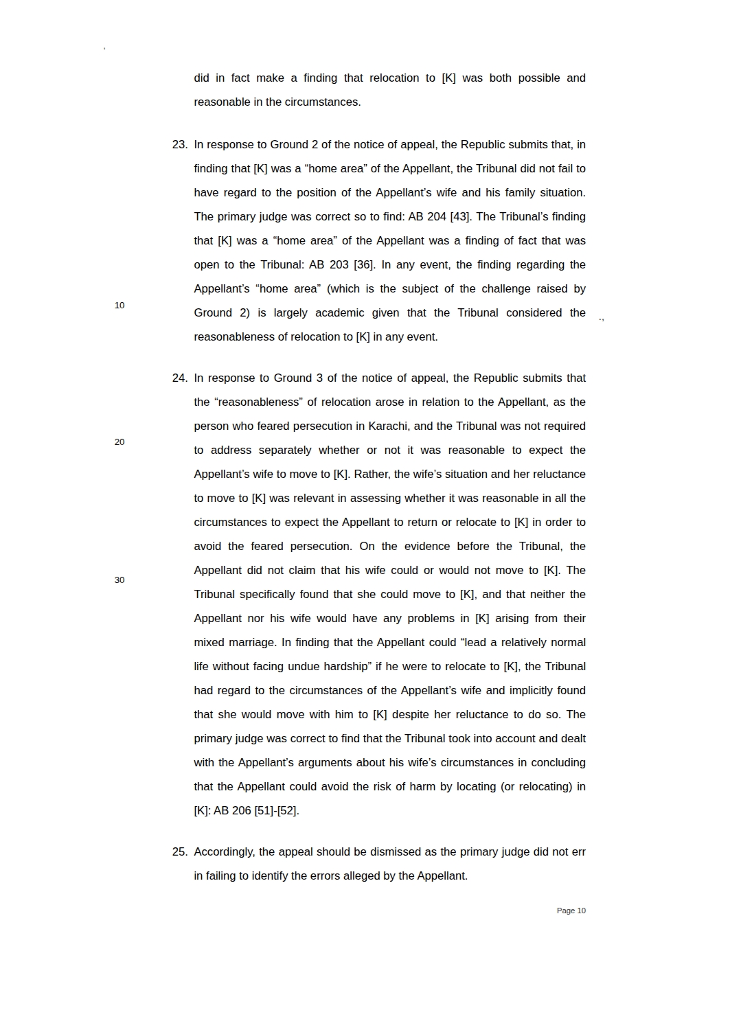,
10 20 30 .,
did in fact make a finding that relocation to [K] was both possible and reasonable in the circumstances.
23. In response to Ground 2 of the notice of appeal, the Republic submits that, in finding that [K] was a “home area” of the Appellant, the Tribunal did not fail to have regard to the position of the Appellant’s wife and his family situation. The primary judge was correct so to find: AB 204 [43]. The Tribunal’s finding that [K] was a “home area” of the Appellant was a finding of fact that was open to the Tribunal: AB 203 [36]. In any event, the finding regarding the Appellant’s “home area” (which is the subject of the challenge raised by Ground 2) is largely academic given that the Tribunal considered the reasonableness of relocation to [K] in any event.
24. In response to Ground 3 of the notice of appeal, the Republic submits that the “reasonableness” of relocation arose in relation to the Appellant, as the person who feared persecution in Karachi, and the Tribunal was not required to address separately whether or not it was reasonable to expect the Appellant’s wife to move to [K]. Rather, the wife’s situation and her reluctance to move to [K] was relevant in assessing whether it was reasonable in all the circumstances to expect the Appellant to return or relocate to [K] in order to avoid the feared persecution. On the evidence before the Tribunal, the Appellant did not claim that his wife could or would not move to [K]. The Tribunal specifically found that she could move to [K], and that neither the Appellant nor his wife would have any problems in [K] arising from their mixed marriage. In finding that the Appellant could “lead a relatively normal life without facing undue hardship” if he were to relocate to [K], the Tribunal had regard to the circumstances of the Appellant’s wife and implicitly found that she would move with him to [K] despite her reluctance to do so. The primary judge was correct to find that the Tribunal took into account and dealt with the Appellant’s arguments about his wife’s circumstances in concluding that the Appellant could avoid the risk of harm by locating (or relocating) in [K]: AB 206 [51]-[52].
25. Accordingly, the appeal should be dismissed as the primary judge did not err in failing to identify the errors alleged by the Appellant.
Page 10